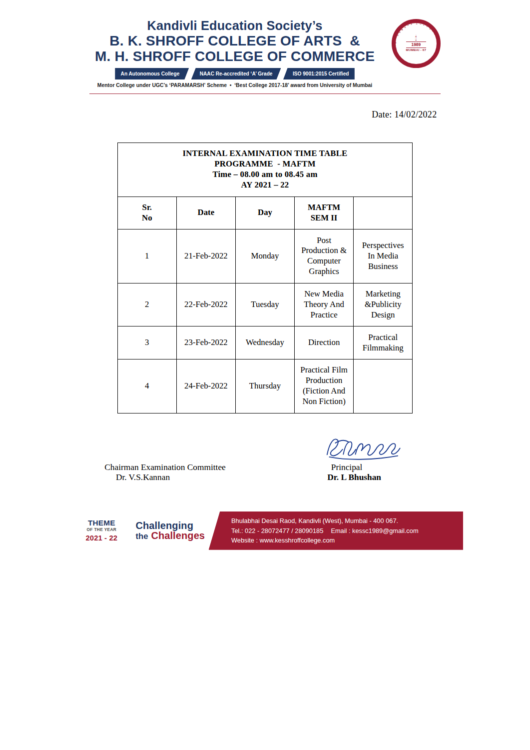Kandivli Education Society’s
B. K. SHROFF COLLEGE OF ARTS &
M. H. SHROFF COLLEGE OF COMMERCE
An Autonomous College
NAAC Re-accredited ‘A’ Grade
ISO 9001:2015 Certified
Mentor College under UGC’s ‘PARAMARSH’ Scheme • ‘Best College 2017-18’ award from University of Mumbai
K . E . S ’ S H R O F F C O L L E G E O F A R T S C H A R A C T E R I S
🕯
1989
MUMBAI - 67
Date: 14/02/2022
| INTERNAL EXAMINATION TIME TABLE PROGRAMME - MAFTM Time – 08.00 am to 08.45 am AY 2021 – 22 |
| Sr. No | Date | Day | MAFTM SEM II | |
| 1 | 21-Feb-2022 | Monday | Post Production & Computer Graphics | Perspectives In Media Business |
| 2 | 22-Feb-2022 | Tuesday | New Media Theory And Practice | Marketing &Publicity Design |
| 3 | 23-Feb-2022 | Wednesday | Direction | Practical Filmmaking |
| 4 | 24-Feb-2022 | Thursday | Practical Film Production (Fiction And Non Fiction) | |
Chairman Examination Committee
Dr. V.S.Kannan
Principal
Dr. L Bhushan
THEME
OF THE YEAR
2021 - 22
Challenging
the Challenges
Bhulabhai Desai Raod, Kandivli (West), Mumbai - 400 067.
Tel.: 022 - 28072477 / 28090185 Email : kessc1989@gmail.com
Website : www.kesshroffcollege.com